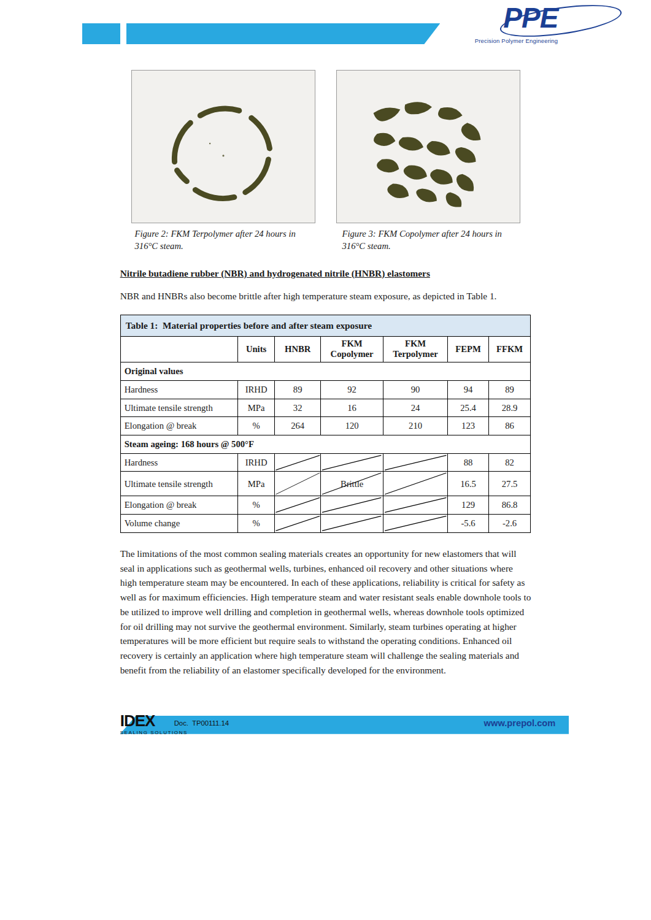PPE
Precision Polymer Engineering
Figure 2: FKM Terpolymer after 24 hours in 316°C steam.
Figure 3: FKM Copolymer after 24 hours in 316°C steam.
Nitrile butadiene rubber (NBR) and hydrogenated nitrile (HNBR) elastomers
NBR and HNBRs also become brittle after high temperature steam exposure, as depicted in Table 1.
| Table 1: Material properties before and after steam exposure |
| --- |
| | Units | HNBR | FKM Copolymer | FKM Terpolymer | FEPM | FFKM |
| Original values |
| Hardness | IRHD | 89 | 92 | 90 | 94 | 89 |
| Ultimate tensile strength | MPa | 32 | 16 | 24 | 25.4 | 28.9 |
| Elongation @ break | % | 264 | 120 | 210 | 123 | 86 |
| Steam ageing: 168 hours @ 500°F |
| Hardness | IRHD | | | | 88 | 82 |
| Ultimate tensile strength | MPa | | Brittle | | 16.5 | 27.5 |
| Elongation @ break | % | | | | 129 | 86.8 |
| Volume change | % | | | | -5.6 | -2.6 |
The limitations of the most common sealing materials creates an opportunity for new elastomers that will seal in applications such as geothermal wells, turbines, enhanced oil recovery and other situations where high temperature steam may be encountered. In each of these applications, reliability is critical for safety as well as for maximum efficiencies. High temperature steam and water resistant seals enable downhole tools to be utilized to improve well drilling and completion in geothermal wells, whereas downhole tools optimized for oil drilling may not survive the geothermal environment. Similarly, steam turbines operating at higher temperatures will be more efficient but require seals to withstand the operating conditions. Enhanced oil recovery is certainly an application where high temperature steam will challenge the sealing materials and benefit from the reliability of an elastomer specifically developed for the environment.
IDEX
SEALING SOLUTIONS
Doc. TP00111.14
www.prepol.com